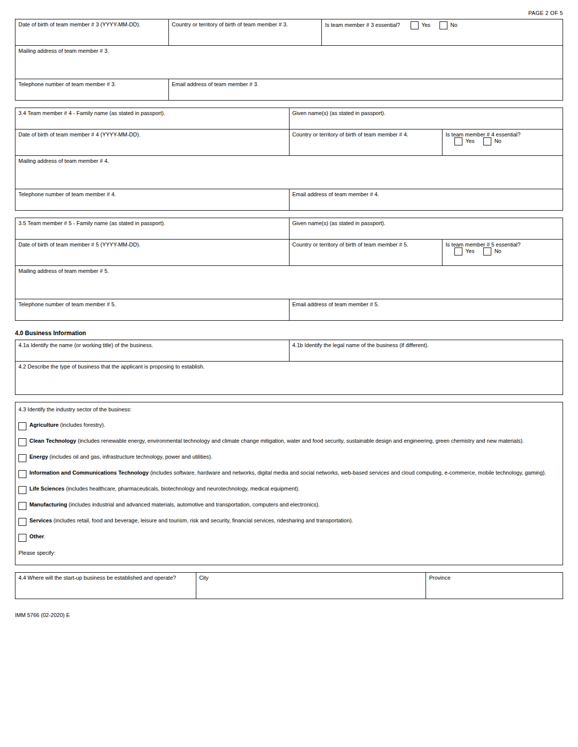PAGE 2 OF 5
| Date of birth of team member # 3 (YYYY-MM-DD). | Country or territory of birth of team member # 3. | Is team member # 3 essential? Yes No |
| Mailing address of team member # 3. |
| Telephone number of team member # 3. | Email address of team member # 3. |
| 3.4 Team member # 4 - Family name (as stated in passport). | Given name(s) (as stated in passport). |
| Date of birth of team member # 4 (YYYY-MM-DD). | Country or territory of birth of team member # 4. | Is team member # 4 essential? Yes No |
| Mailing address of team member # 4. |
| Telephone number of team member # 4. | Email address of team member # 4. |
| 3.5 Team member # 5 - Family name (as stated in passport). | Given name(s) (as stated in passport). |
| Date of birth of team member # 5 (YYYY-MM-DD). | Country or territory of birth of team member # 5. | Is team member # 5 essential? Yes No |
| Mailing address of team member # 5. |
| Telephone number of team member # 5. | Email address of team member # 5. |
4.0 Business Information
| 4.1a Identify the name (or working title) of the business. | 4.1b Identify the legal name of the business (if different). |
| 4.2 Describe the type of business that the applicant is proposing to establish. |
| 4.3 Identify the industry sector of the business: Agriculture (includes forestry). Clean Technology (includes renewable energy, environmental technology and climate change mitigation, water and food security, sustainable design and engineering, green chemistry and new materials). Energy (includes oil and gas, infrastructure technology, power and utilities). Information and Communications Technology (includes software, hardware and networks, digital media and social networks, web-based services and cloud computing, e-commerce, mobile technology, gaming). Life Sciences (includes healthcare, pharmaceuticals, biotechnology and neurotechnology, medical equipment). Manufacturing (includes industrial and advanced materials, automotive and transportation, computers and electronics). Services (includes retail, food and beverage, leisure and tourism, risk and security, financial services, ridesharing and transportation). Other . Please specify: |
| 4.4 Where will the start-up business be established and operate? | City | Province |
IMM 5766 (02-2020) E